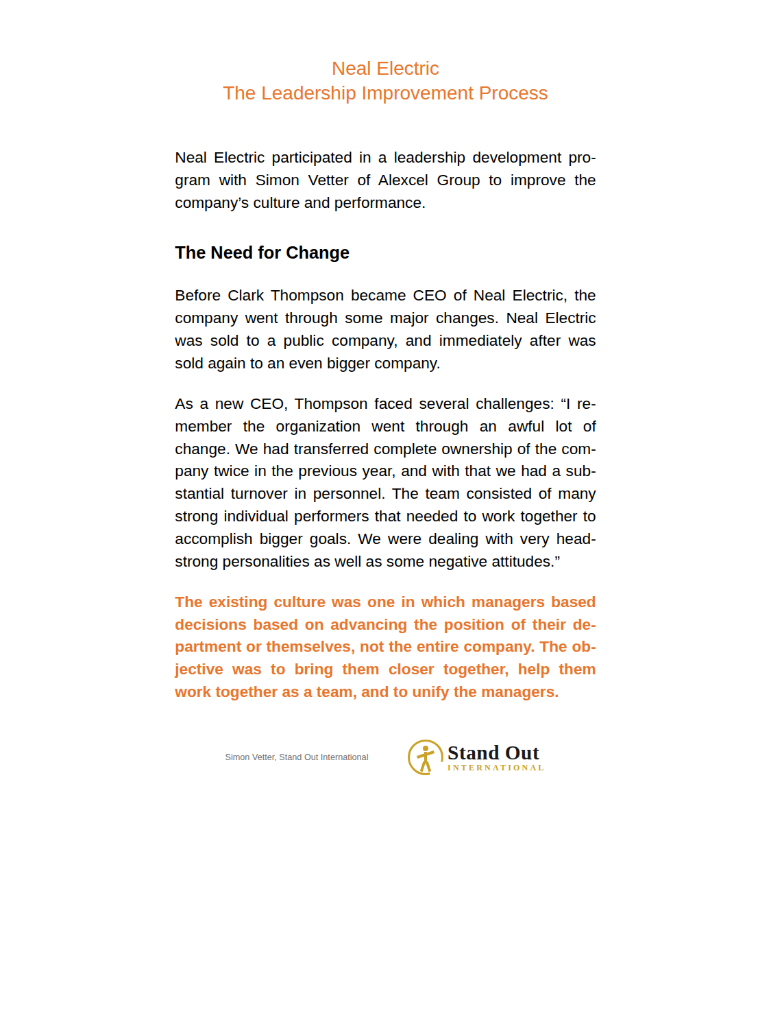Neal Electric The Leadership Improvement Process
Neal Electric participated in a leadership development program with Simon Vetter of Alexcel Group to improve the company’s culture and performance.
The Need for Change
Before Clark Thompson became CEO of Neal Electric, the company went through some major changes. Neal Electric was sold to a public company, and immediately after was sold again to an even bigger company.
As a new CEO, Thompson faced several challenges: “I remember the organization went through an awful lot of change. We had transferred complete ownership of the company twice in the previous year, and with that we had a substantial turnover in personnel. The team consisted of many strong individual performers that needed to work together to accomplish bigger goals. We were dealing with very headstrong personalities as well as some negative attitudes.”
The existing culture was one in which managers based decisions based on advancing the position of their department or themselves, not the entire company. The objective was to bring them closer together, help them work together as a team, and to unify the managers.
Simon Vetter, Stand Out International
Stand Out INTERNATIONAL